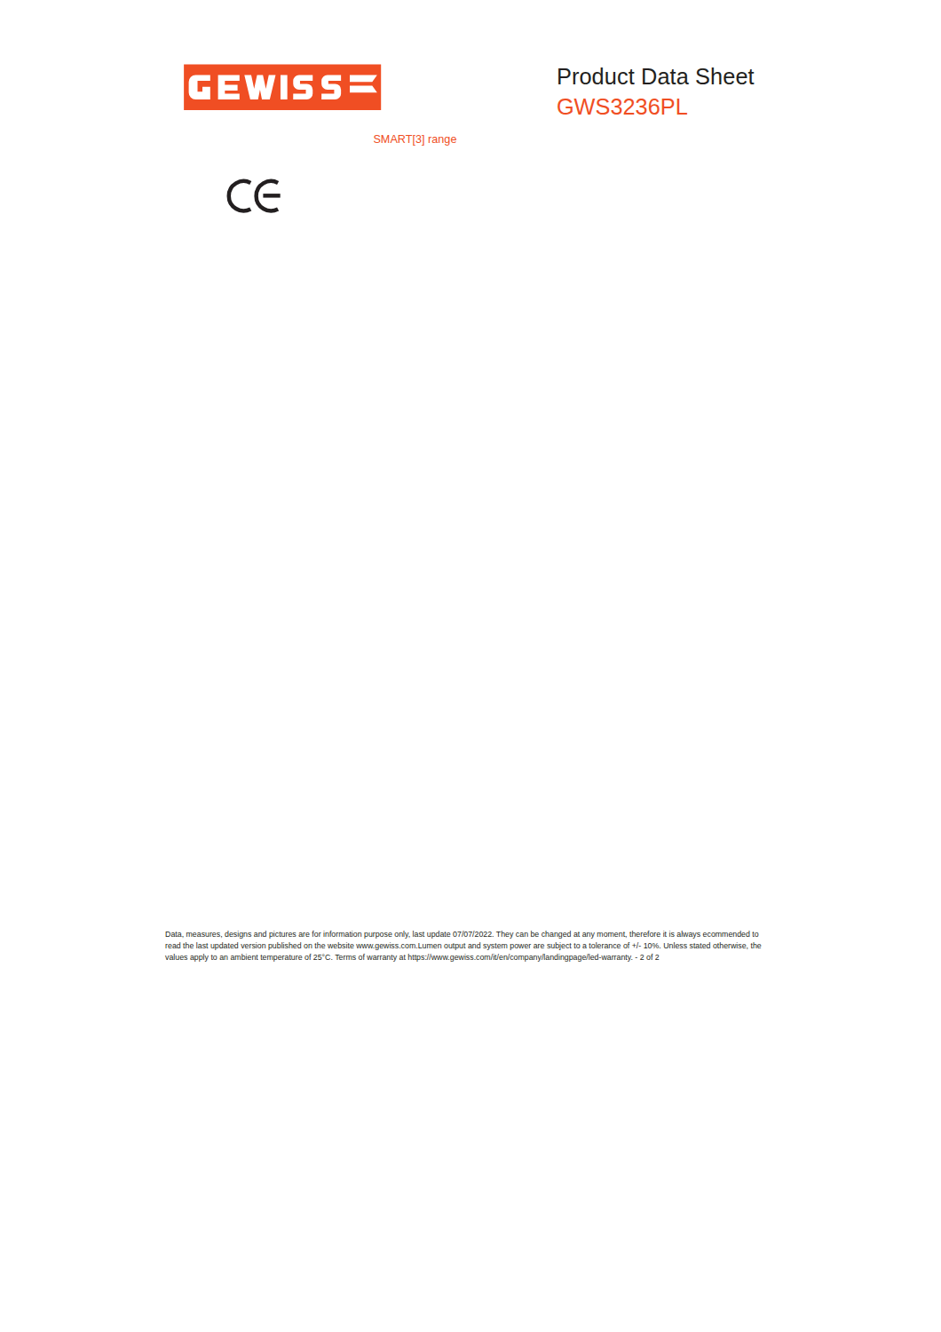Product Data Sheet
GWS3236PL
SMART[3] range
Data, measures, designs and pictures are for information purpose only, last update 07/07/2022. They can be changed at any moment, therefore it is always ecommended to read the last updated version published on the website www.gewiss.com.Lumen output and system power are subject to a tolerance of +/- 10%. Unless stated otherwise, the values apply to an ambient temperature of 25°C. Terms of warranty at https://www.gewiss.com/it/en/company/landingpage/led-warranty. - 2 of 2